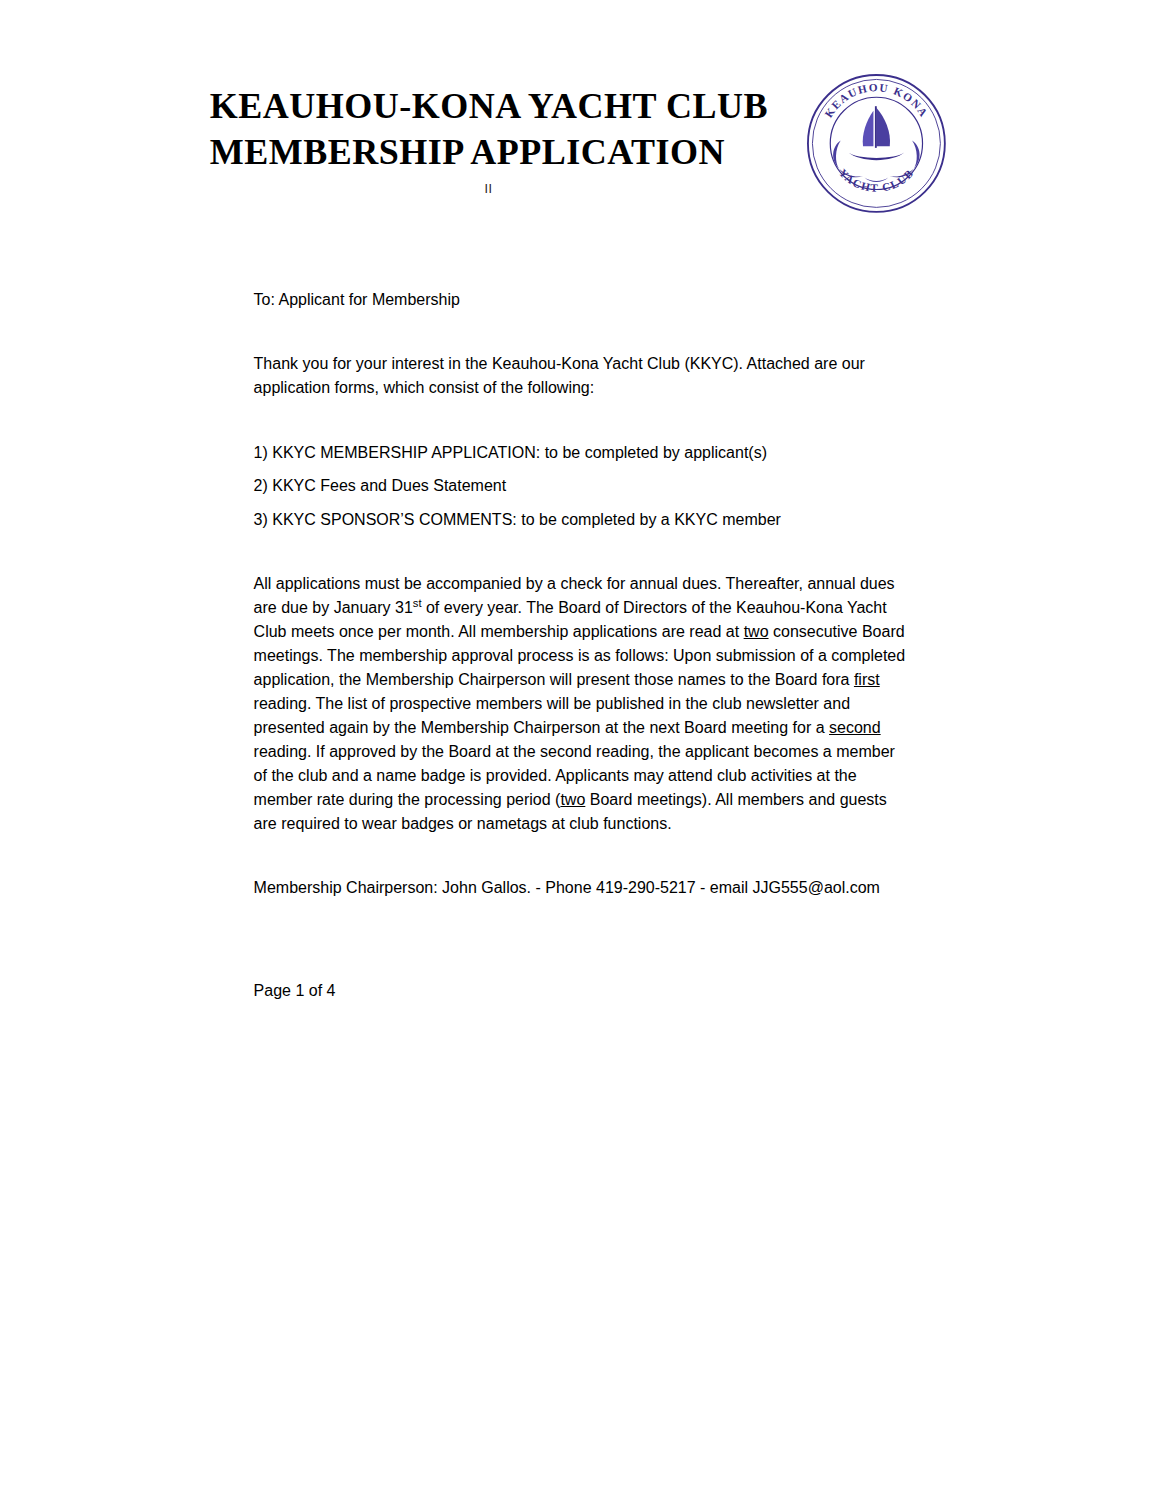KEAUHOU-KONA YACHT CLUB
MEMBERSHIP APPLICATION
ll
KEAUHOU KONA YACHT CLUB
To: Applicant for Membership
Thank you for your interest in the Keauhou-Kona Yacht Club (KKYC). Attached are our application forms, which consist of the following:
1) KKYC MEMBERSHIP APPLICATION: to be completed by applicant(s)
2) KKYC Fees and Dues Statement
3) KKYC SPONSOR’S COMMENTS: to be completed by a KKYC member
All applications must be accompanied by a check for annual dues. Thereafter, annual dues are due by January 31st of every year. The Board of Directors of the Keauhou-Kona Yacht Club meets once per month. All membership applications are read at two consecutive Board meetings. The membership approval process is as follows: Upon submission of a completed application, the Membership Chairperson will present those names to the Board fora first reading. The list of prospective members will be published in the club newsletter and presented again by the Membership Chairperson at the next Board meeting for a second reading. If approved by the Board at the second reading, the applicant becomes a member of the club and a name badge is provided. Applicants may attend club activities at the member rate during the processing period (two Board meetings). All members and guests are required to wear badges or nametags at club functions.
Membership Chairperson: John Gallos. - Phone 419-290-5217 - email JJG555@aol.com
Page 1 of 4